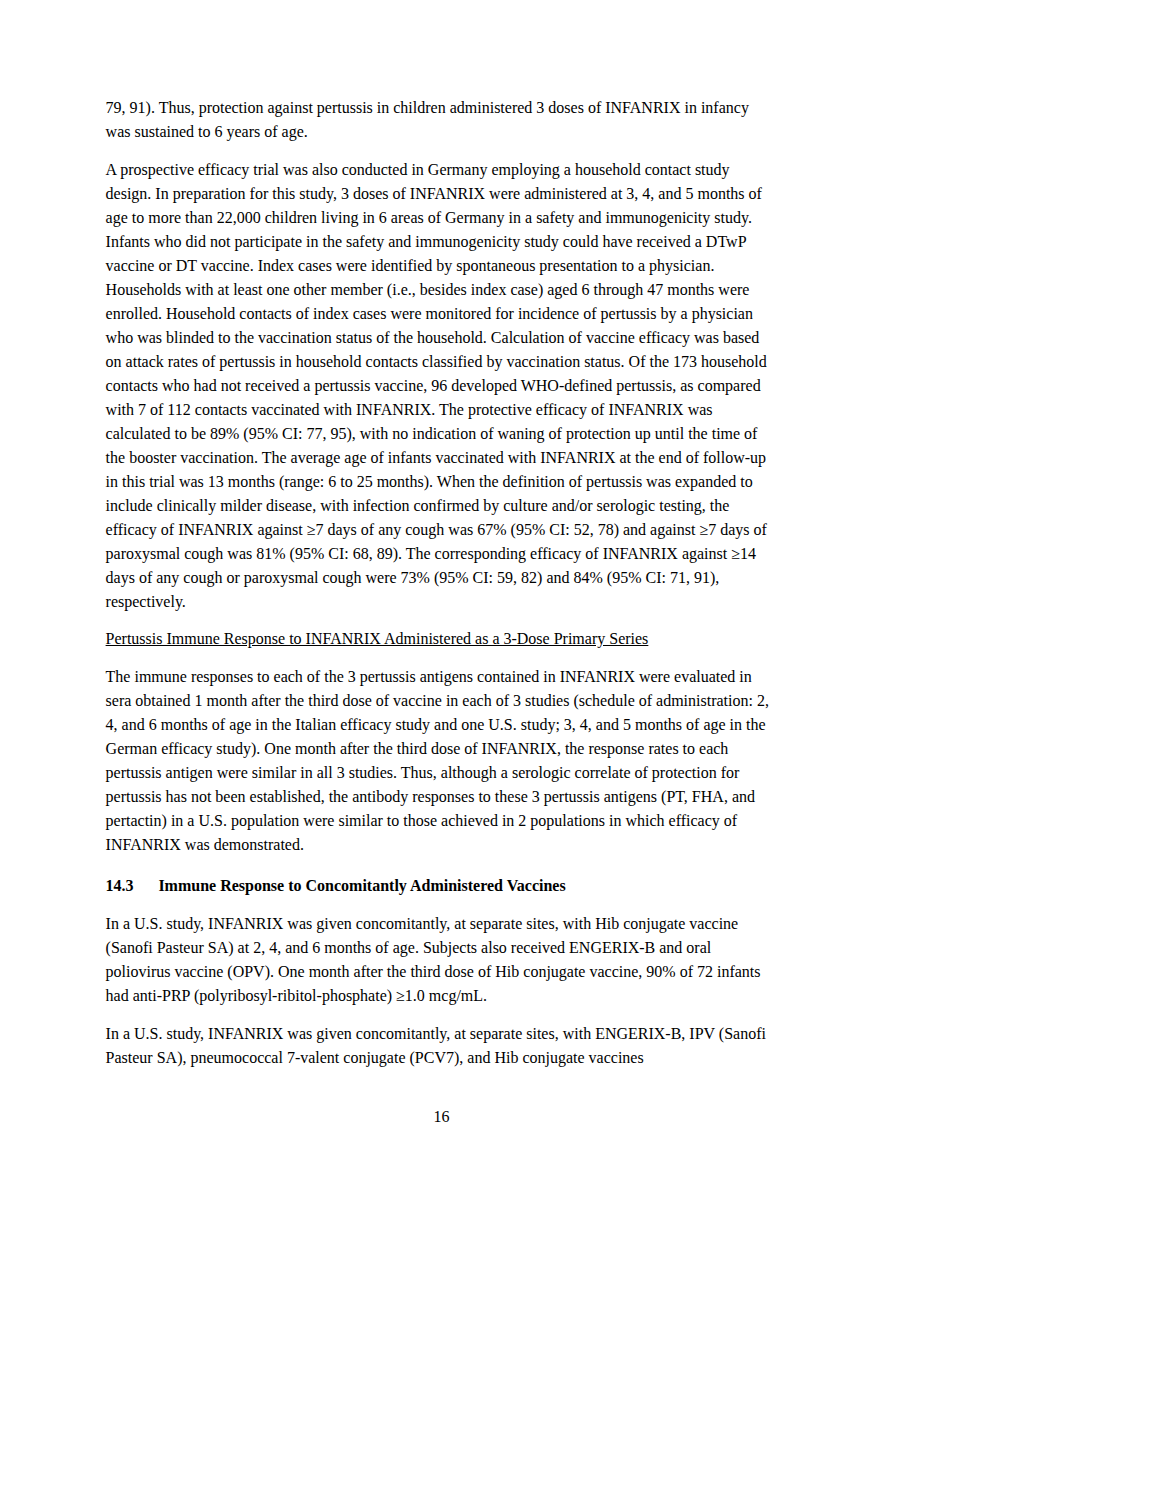79, 91). Thus, protection against pertussis in children administered 3 doses of INFANRIX in infancy was sustained to 6 years of age.
A prospective efficacy trial was also conducted in Germany employing a household contact study design. In preparation for this study, 3 doses of INFANRIX were administered at 3, 4, and 5 months of age to more than 22,000 children living in 6 areas of Germany in a safety and immunogenicity study. Infants who did not participate in the safety and immunogenicity study could have received a DTwP vaccine or DT vaccine. Index cases were identified by spontaneous presentation to a physician. Households with at least one other member (i.e., besides index case) aged 6 through 47 months were enrolled. Household contacts of index cases were monitored for incidence of pertussis by a physician who was blinded to the vaccination status of the household. Calculation of vaccine efficacy was based on attack rates of pertussis in household contacts classified by vaccination status. Of the 173 household contacts who had not received a pertussis vaccine, 96 developed WHO-defined pertussis, as compared with 7 of 112 contacts vaccinated with INFANRIX. The protective efficacy of INFANRIX was calculated to be 89% (95% CI: 77, 95), with no indication of waning of protection up until the time of the booster vaccination. The average age of infants vaccinated with INFANRIX at the end of follow-up in this trial was 13 months (range: 6 to 25 months). When the definition of pertussis was expanded to include clinically milder disease, with infection confirmed by culture and/or serologic testing, the efficacy of INFANRIX against ≥7 days of any cough was 67% (95% CI: 52, 78) and against ≥7 days of paroxysmal cough was 81% (95% CI: 68, 89). The corresponding efficacy of INFANRIX against ≥14 days of any cough or paroxysmal cough were 73% (95% CI: 59, 82) and 84% (95% CI: 71, 91), respectively.
Pertussis Immune Response to INFANRIX Administered as a 3-Dose Primary Series
The immune responses to each of the 3 pertussis antigens contained in INFANRIX were evaluated in sera obtained 1 month after the third dose of vaccine in each of 3 studies (schedule of administration: 2, 4, and 6 months of age in the Italian efficacy study and one U.S. study; 3, 4, and 5 months of age in the German efficacy study). One month after the third dose of INFANRIX, the response rates to each pertussis antigen were similar in all 3 studies. Thus, although a serologic correlate of protection for pertussis has not been established, the antibody responses to these 3 pertussis antigens (PT, FHA, and pertactin) in a U.S. population were similar to those achieved in 2 populations in which efficacy of INFANRIX was demonstrated.
14.3 Immune Response to Concomitantly Administered Vaccines
In a U.S. study, INFANRIX was given concomitantly, at separate sites, with Hib conjugate vaccine (Sanofi Pasteur SA) at 2, 4, and 6 months of age. Subjects also received ENGERIX-B and oral poliovirus vaccine (OPV). One month after the third dose of Hib conjugate vaccine, 90% of 72 infants had anti-PRP (polyribosyl-ribitol-phosphate) ≥1.0 mcg/mL.
In a U.S. study, INFANRIX was given concomitantly, at separate sites, with ENGERIX-B, IPV (Sanofi Pasteur SA), pneumococcal 7-valent conjugate (PCV7), and Hib conjugate vaccines
16